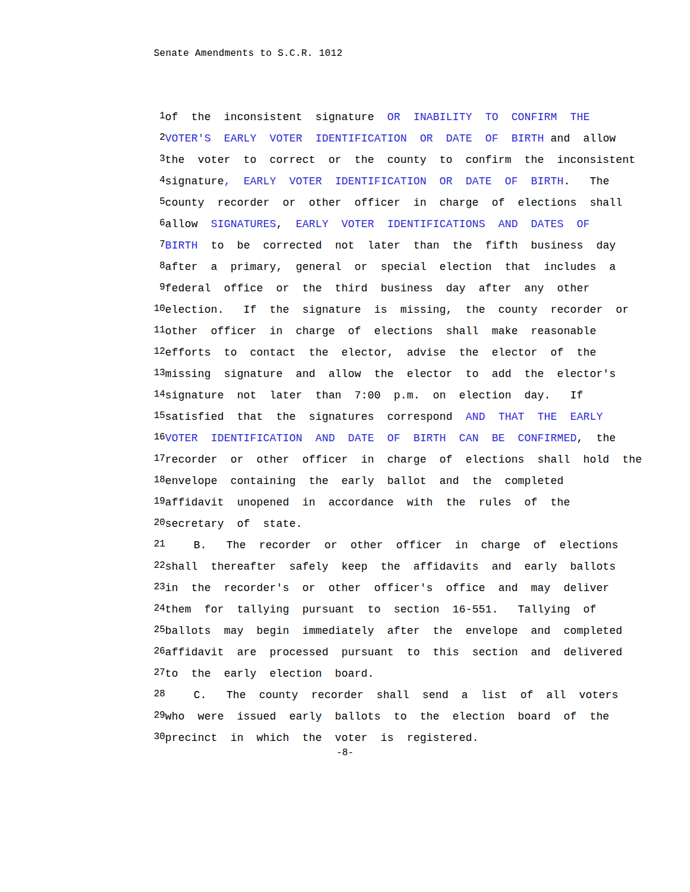Senate Amendments to S.C.R. 1012
| 1 | of the inconsistent signature OR INABILITY TO CONFIRM THE |
| 2 | VOTER'S EARLY VOTER IDENTIFICATION OR DATE OF BIRTH and allow |
| 3 | the voter to correct or the county to confirm the inconsistent |
| 4 | signature , EARLY VOTER IDENTIFICATION OR DATE OF BIRTH . The |
| 5 | county recorder or other officer in charge of elections shall |
| 6 | allow SIGNATURES , EARLY VOTER IDENTIFICATIONS AND DATES OF |
| 7 | BIRTH to be corrected not later than the fifth business day |
| 8 | after a primary, general or special election that includes a |
| 9 | federal office or the third business day after any other |
| 10 | election. If the signature is missing, the county recorder or |
| 11 | other officer in charge of elections shall make reasonable |
| 12 | efforts to contact the elector, advise the elector of the |
| 13 | missing signature and allow the elector to add the elector's |
| 14 | signature not later than 7:00 p.m. on election day. If |
| 15 | satisfied that the signatures correspond AND THAT THE EARLY |
| 16 | VOTER IDENTIFICATION AND DATE OF BIRTH CAN BE CONFIRMED , the |
| 17 | recorder or other officer in charge of elections shall hold the |
| 18 | envelope containing the early ballot and the completed |
| 19 | affidavit unopened in accordance with the rules of the |
| 20 | secretary of state. |
| 21 | B. The recorder or other officer in charge of elections |
| 22 | shall thereafter safely keep the affidavits and early ballots |
| 23 | in the recorder's or other officer's office and may deliver |
| 24 | them for tallying pursuant to section 16-551. Tallying of |
| 25 | ballots may begin immediately after the envelope and completed |
| 26 | affidavit are processed pursuant to this section and delivered |
| 27 | to the early election board. |
| 28 | C. The county recorder shall send a list of all voters |
| 29 | who were issued early ballots to the election board of the |
| 30 | precinct in which the voter is registered. |
-8-